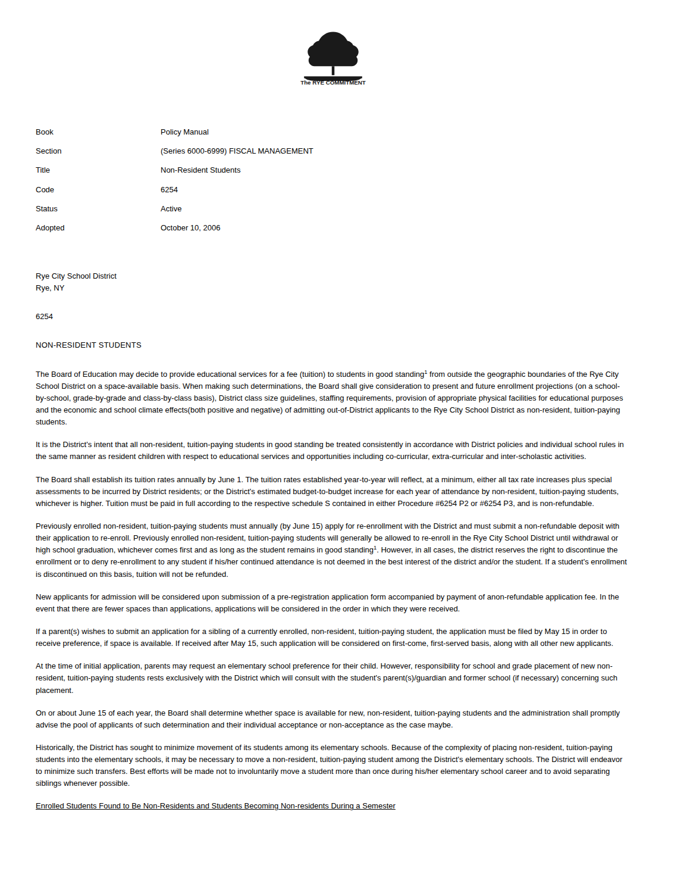| Book | Policy Manual |
| Section | (Series 6000-6999) FISCAL MANAGEMENT |
| Title | Non-Resident Students |
| Code | 6254 |
| Status | Active |
| Adopted | October 10, 2006 |
Rye City School District
Rye, NY
6254
NON-RESIDENT STUDENTS
The Board of Education may decide to provide educational services for a fee (tuition) to students in good standing1 from outside the geographic boundaries of the Rye City School District on a space-available basis. When making such determinations, the Board shall give consideration to present and future enrollment projections (on a school-by-school, grade-by-grade and class-by-class basis), District class size guidelines, staffing requirements, provision of appropriate physical facilities for educational purposes and the economic and school climate effects(both positive and negative) of admitting out-of-District applicants to the Rye City School District as non-resident, tuition-paying students.
It is the District's intent that all non-resident, tuition-paying students in good standing be treated consistently in accordance with District policies and individual school rules in the same manner as resident children with respect to educational services and opportunities including co-curricular, extra-curricular and inter-scholastic activities.
The Board shall establish its tuition rates annually by June 1. The tuition rates established year-to-year will reflect, at a minimum, either all tax rate increases plus special assessments to be incurred by District residents; or the District's estimated budget-to-budget increase for each year of attendance by non-resident, tuition-paying students, whichever is higher. Tuition must be paid in full according to the respective schedule S contained in either Procedure #6254 P2 or #6254 P3, and is non-refundable.
Previously enrolled non-resident, tuition-paying students must annually (by June 15) apply for re-enrollment with the District and must submit a non-refundable deposit with their application to re-enroll. Previously enrolled non-resident, tuition-paying students will generally be allowed to re-enroll in the Rye City School District until withdrawal or high school graduation, whichever comes first and as long as the student remains in good standing1. However, in all cases, the district reserves the right to discontinue the enrollment or to deny re-enrollment to any student if his/her continued attendance is not deemed in the best interest of the district and/or the student. If a student's enrollment is discontinued on this basis, tuition will not be refunded.
New applicants for admission will be considered upon submission of a pre-registration application form accompanied by payment of anon-refundable application fee. In the event that there are fewer spaces than applications, applications will be considered in the order in which they were received.
If a parent(s) wishes to submit an application for a sibling of a currently enrolled, non-resident, tuition-paying student, the application must be filed by May 15 in order to receive preference, if space is available. If received after May 15, such application will be considered on first-come, first-served basis, along with all other new applicants.
At the time of initial application, parents may request an elementary school preference for their child. However, responsibility for school and grade placement of new non-resident, tuition-paying students rests exclusively with the District which will consult with the student's parent(s)/guardian and former school (if necessary) concerning such placement.
On or about June 15 of each year, the Board shall determine whether space is available for new, non-resident, tuition-paying students and the administration shall promptly advise the pool of applicants of such determination and their individual acceptance or non-acceptance as the case maybe.
Historically, the District has sought to minimize movement of its students among its elementary schools. Because of the complexity of placing non-resident, tuition-paying students into the elementary schools, it may be necessary to move a non-resident, tuition-paying student among the District's elementary schools. The District will endeavor to minimize such transfers. Best efforts will be made not to involuntarily move a student more than once during his/her elementary school career and to avoid separating siblings whenever possible.
Enrolled Students Found to Be Non-Residents and Students Becoming Non-residents During a Semester